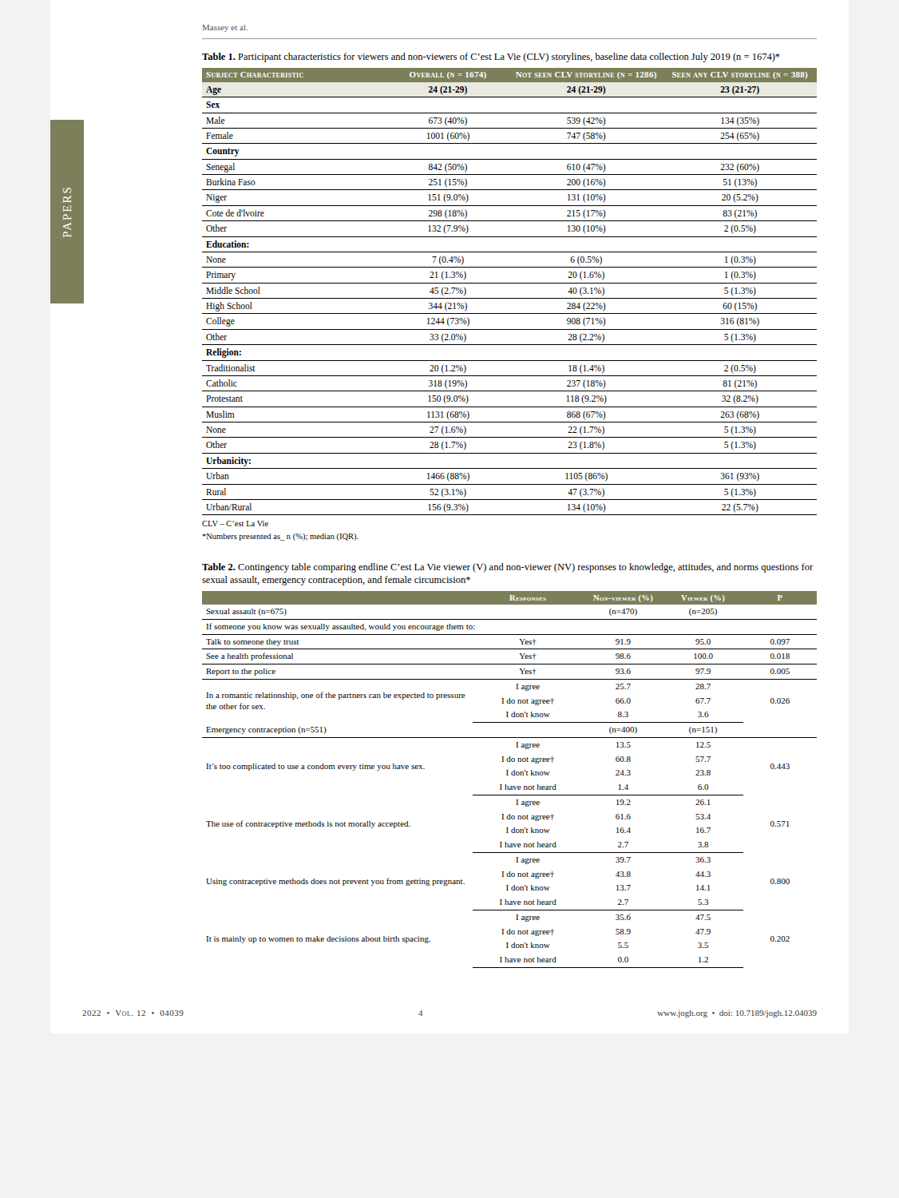Massey et al.
PAPERS
Table 1. Participant characteristics for viewers and non-viewers of C’est La Vie (CLV) storylines, baseline data collection July 2019 (n = 1674)*
| Subject Characteristic | Overall (n = 1674) | Not seen CLV storyline (n = 1286) | Seen any CLV storyline (n = 388) |
| --- | --- | --- | --- |
| Age | 24 (21-29) | 24 (21-29) | 23 (21-27) |
| Sex | | | |
| Male | 673 (40%) | 539 (42%) | 134 (35%) |
| Female | 1001 (60%) | 747 (58%) | 254 (65%) |
| Country | | | |
| Senegal | 842 (50%) | 610 (47%) | 232 (60%) |
| Burkina Faso | 251 (15%) | 200 (16%) | 51 (13%) |
| Niger | 151 (9.0%) | 131 (10%) | 20 (5.2%) |
| Cote de d'lvoire | 298 (18%) | 215 (17%) | 83 (21%) |
| Other | 132 (7.9%) | 130 (10%) | 2 (0.5%) |
| Education: | | | |
| None | 7 (0.4%) | 6 (0.5%) | 1 (0.3%) |
| Primary | 21 (1.3%) | 20 (1.6%) | 1 (0.3%) |
| Middle School | 45 (2.7%) | 40 (3.1%) | 5 (1.3%) |
| High School | 344 (21%) | 284 (22%) | 60 (15%) |
| College | 1244 (73%) | 908 (71%) | 316 (81%) |
| Other | 33 (2.0%) | 28 (2.2%) | 5 (1.3%) |
| Religion: | | | |
| Traditionalist | 20 (1.2%) | 18 (1.4%) | 2 (0.5%) |
| Catholic | 318 (19%) | 237 (18%) | 81 (21%) |
| Protestant | 150 (9.0%) | 118 (9.2%) | 32 (8.2%) |
| Muslim | 1131 (68%) | 868 (67%) | 263 (68%) |
| None | 27 (1.6%) | 22 (1.7%) | 5 (1.3%) |
| Other | 28 (1.7%) | 23 (1.8%) | 5 (1.3%) |
| Urbanicity: | | | |
| Urban | 1466 (88%) | 1105 (86%) | 361 (93%) |
| Rural | 52 (3.1%) | 47 (3.7%) | 5 (1.3%) |
| Urban/Rural | 156 (9.3%) | 134 (10%) | 22 (5.7%) |
CLV – C’est La Vie
*Numbers presented as_ n (%); median (IQR).
Table 2. Contingency table comparing endline C’est La Vie viewer (V) and non-viewer (NV) responses to knowledge, attitudes, and norms questions for sexual assault, emergency contraception, and female circumcision*
| | Responses | Non-viewer (%) | Viewer (%) | P |
| --- | --- | --- | --- | --- |
| Sexual assault (n=675) | | (n=470) | (n=205) | |
| If someone you know was sexually assaulted, would you encourage them to: |
| Talk to someone they trust | Yes† | 91.9 | 95.0 | 0.097 |
| See a health professional | Yes† | 98.6 | 100.0 | 0.018 |
| Report to the police | Yes† | 93.6 | 97.9 | 0.005 |
| In a romantic relationship, one of the partners can be expected to pressure the other for sex. | I agree | 25.7 | 28.7 | 0.026 |
| I do not agree† | 66.0 | 67.7 |
| I don't know | 8.3 | 3.6 |
| Emergency contraception (n=551) | | (n=400) | (n=151) | |
| It’s too complicated to use a condom every time you have sex. | I agree | 13.5 | 12.5 | 0.443 |
| I do not agree† | 60.8 | 57.7 |
| I don't know | 24.3 | 23.8 |
| I have not heard | 1.4 | 6.0 |
| The use of contraceptive methods is not morally accepted. | I agree | 19.2 | 26.1 | 0.571 |
| I do not agree† | 61.6 | 53.4 |
| I don't know | 16.4 | 16.7 |
| I have not heard | 2.7 | 3.8 |
| Using contraceptive methods does not prevent you from getting pregnant. | I agree | 39.7 | 36.3 | 0.800 |
| I do not agree† | 43.8 | 44.3 |
| I don't know | 13.7 | 14.1 |
| I have not heard | 2.7 | 5.3 |
| It is mainly up to women to make decisions about birth spacing. | I agree | 35.6 | 47.5 | 0.202 |
| I do not agree† | 58.9 | 47.9 |
| I don't know | 5.5 | 3.5 |
| I have not heard | 0.0 | 1.2 |
2022 • Vol. 12 • 04039
4
www.jogh.org • doi: 10.7189/jogh.12.04039